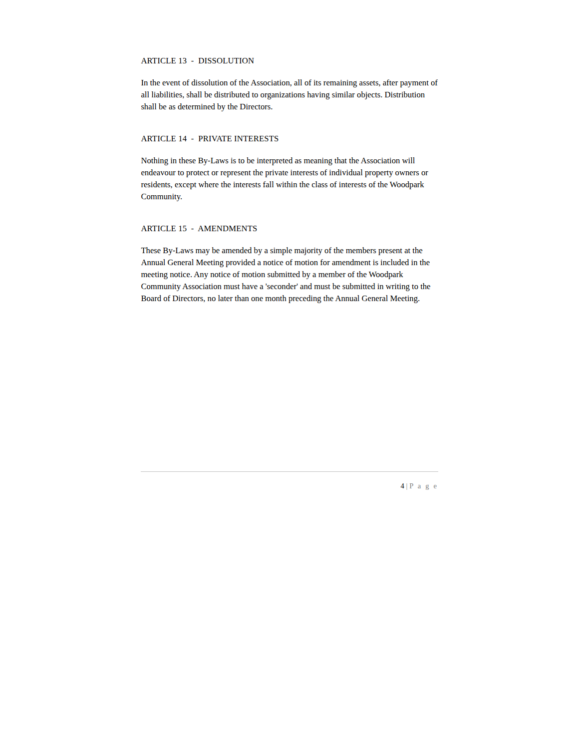ARTICLE 13 - DISSOLUTION
In the event of dissolution of the Association, all of its remaining assets, after payment of all liabilities, shall be distributed to organizations having similar objects. Distribution shall be as determined by the Directors.
ARTICLE 14 - PRIVATE INTERESTS
Nothing in these By-Laws is to be interpreted as meaning that the Association will endeavour to protect or represent the private interests of individual property owners or residents, except where the interests fall within the class of interests of the Woodpark Community.
ARTICLE 15 - AMENDMENTS
These By-Laws may be amended by a simple majority of the members present at the Annual General Meeting provided a notice of motion for amendment is included in the meeting notice. Any notice of motion submitted by a member of the Woodpark Community Association must have a 'seconder' and must be submitted in writing to the Board of Directors, no later than one month preceding the Annual General Meeting.
4 | P a g e